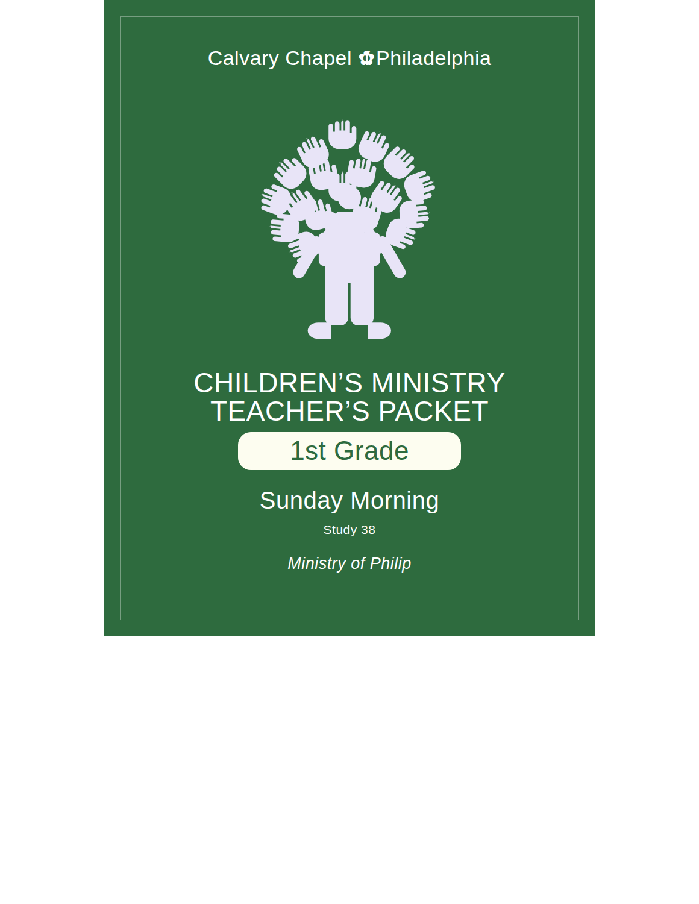Calvary Chapel ✿f Philadelphia
CHILDREN’S MINISTRY
TEACHER’S PACKET
1st Grade
Sunday Morning
Study 38
Ministry of Philip